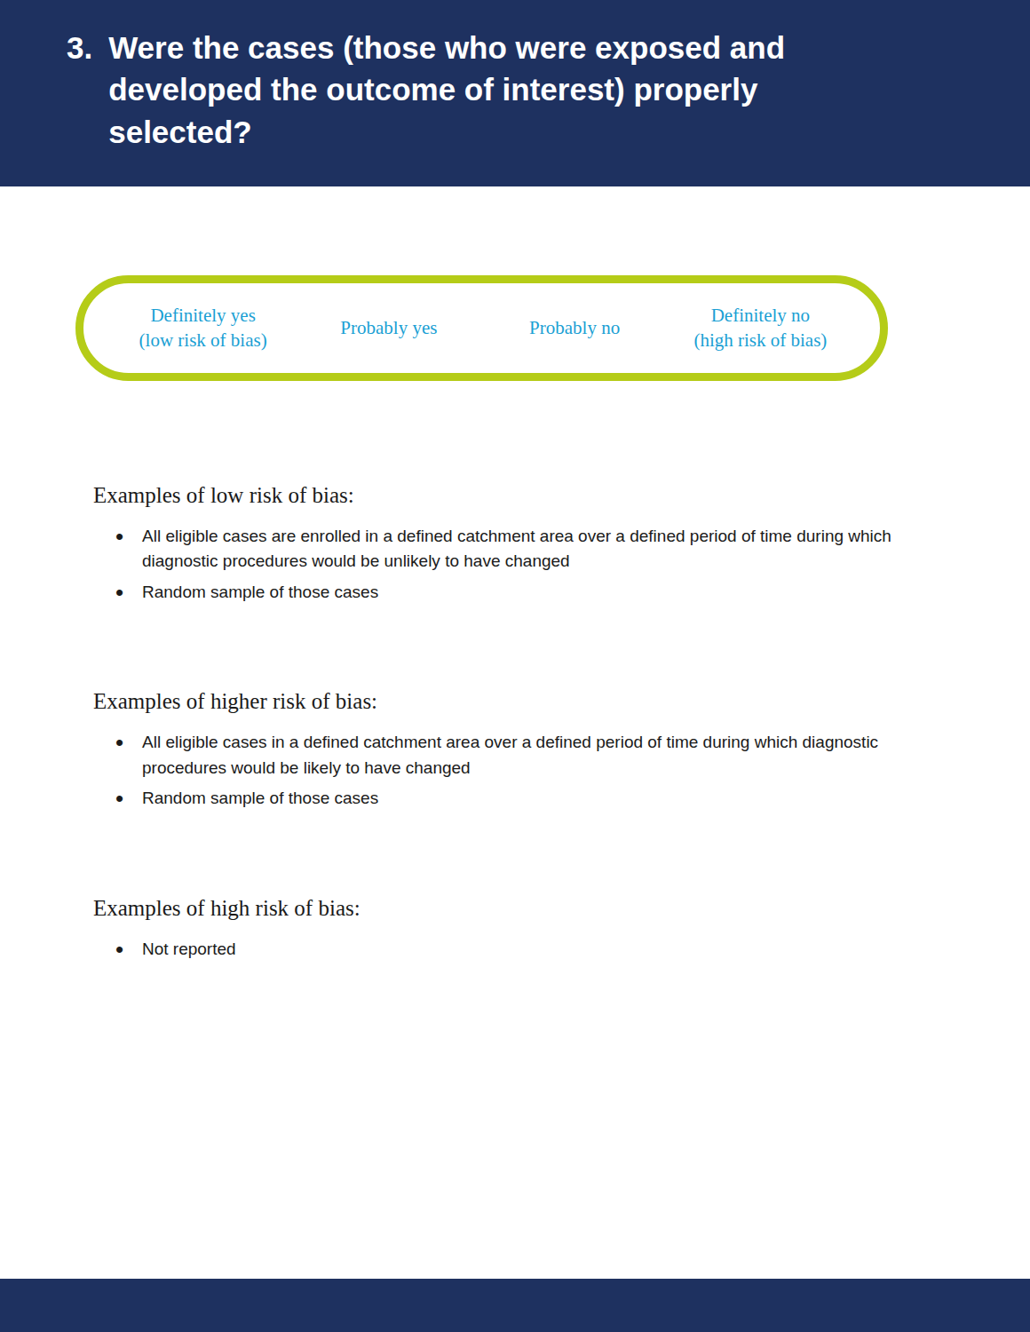3. Were the cases (those who were exposed and developed the outcome of interest) properly selected?
Definitely yes
(low risk of bias)
Probably yes
Probably no
Definitely no
(high risk of bias)
Examples of low risk of bias:
All eligible cases are enrolled in a defined catchment area over a defined period of time during which diagnostic procedures would be unlikely to have changed
Random sample of those cases
Examples of higher risk of bias:
All eligible cases in a defined catchment area over a defined period of time during which diagnostic procedures would be likely to have changed
Random sample of those cases
Examples of high risk of bias:
Not reported